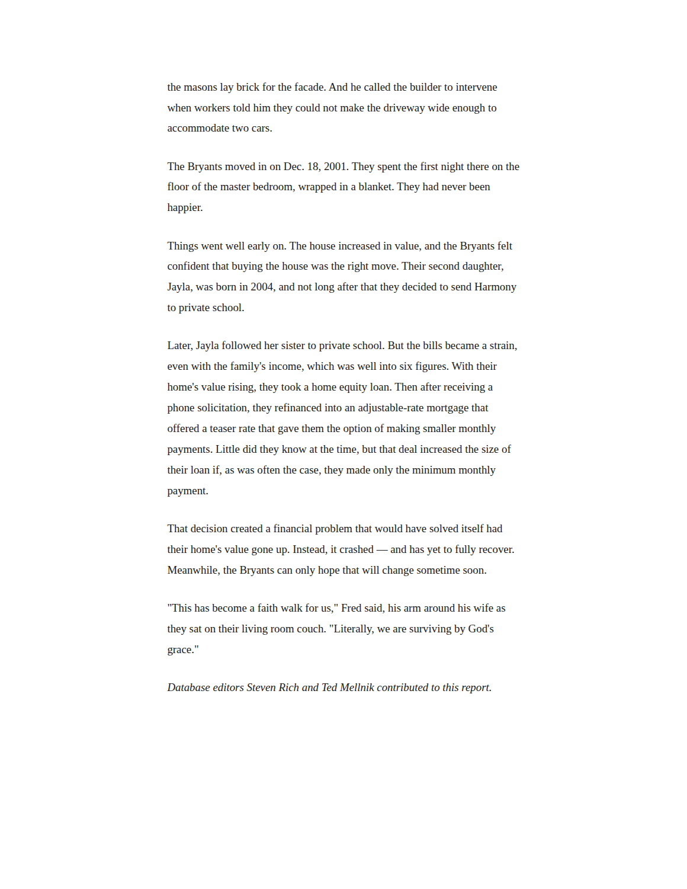the masons lay brick for the facade. And he called the builder to intervene when workers told him they could not make the driveway wide enough to accommodate two cars.
The Bryants moved in on Dec. 18, 2001. They spent the first night there on the floor of the master bedroom, wrapped in a blanket. They had never been happier.
Things went well early on. The house increased in value, and the Bryants felt confident that buying the house was the right move. Their second daughter, Jayla, was born in 2004, and not long after that they decided to send Harmony to private school.
Later, Jayla followed her sister to private school. But the bills became a strain, even with the family's income, which was well into six figures. With their home's value rising, they took a home equity loan. Then after receiving a phone solicitation, they refinanced into an adjustable-rate mortgage that offered a teaser rate that gave them the option of making smaller monthly payments. Little did they know at the time, but that deal increased the size of their loan if, as was often the case, they made only the minimum monthly payment.
That decision created a financial problem that would have solved itself had their home's value gone up. Instead, it crashed — and has yet to fully recover. Meanwhile, the Bryants can only hope that will change sometime soon.
"This has become a faith walk for us," Fred said, his arm around his wife as they sat on their living room couch. "Literally, we are surviving by God's grace."
Database editors Steven Rich and Ted Mellnik contributed to this report.